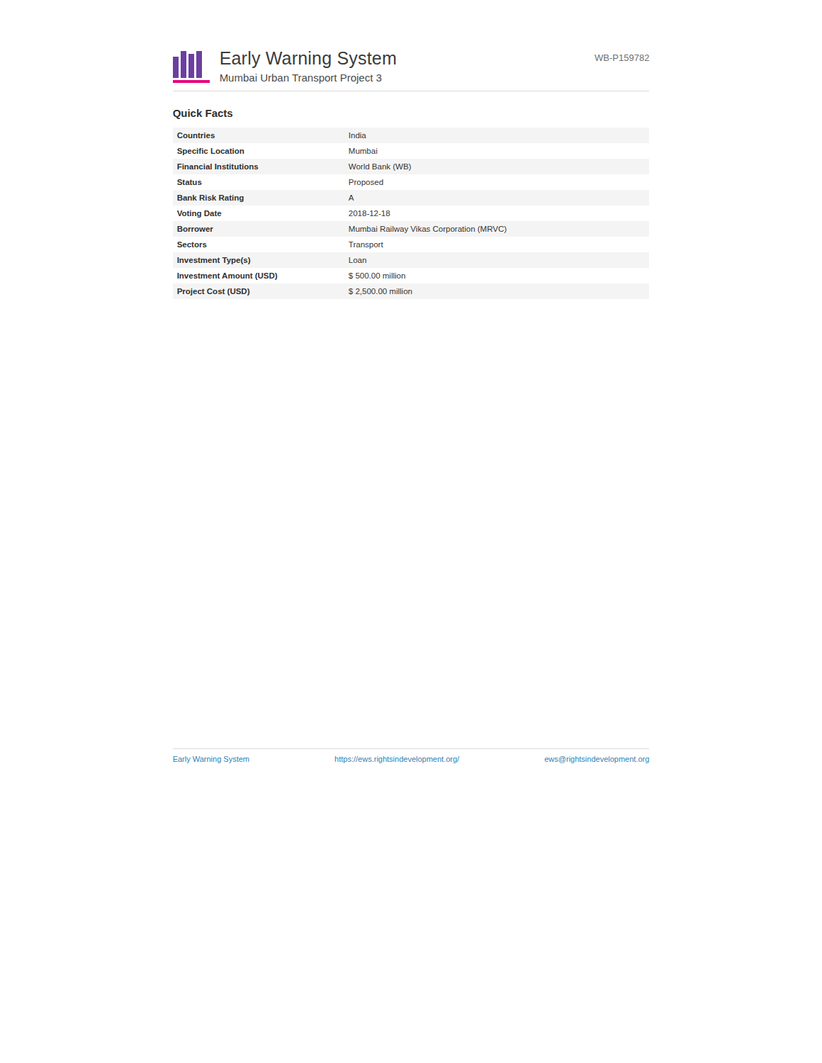Early Warning System
Mumbai Urban Transport Project 3
WB-P159782
Quick Facts
| Countries | India |
| Specific Location | Mumbai |
| Financial Institutions | World Bank (WB) |
| Status | Proposed |
| Bank Risk Rating | A |
| Voting Date | 2018-12-18 |
| Borrower | Mumbai Railway Vikas Corporation (MRVC) |
| Sectors | Transport |
| Investment Type(s) | Loan |
| Investment Amount (USD) | $ 500.00 million |
| Project Cost (USD) | $ 2,500.00 million |
Early Warning System
https://ews.rightsindevelopment.org/
ews@rightsindevelopment.org